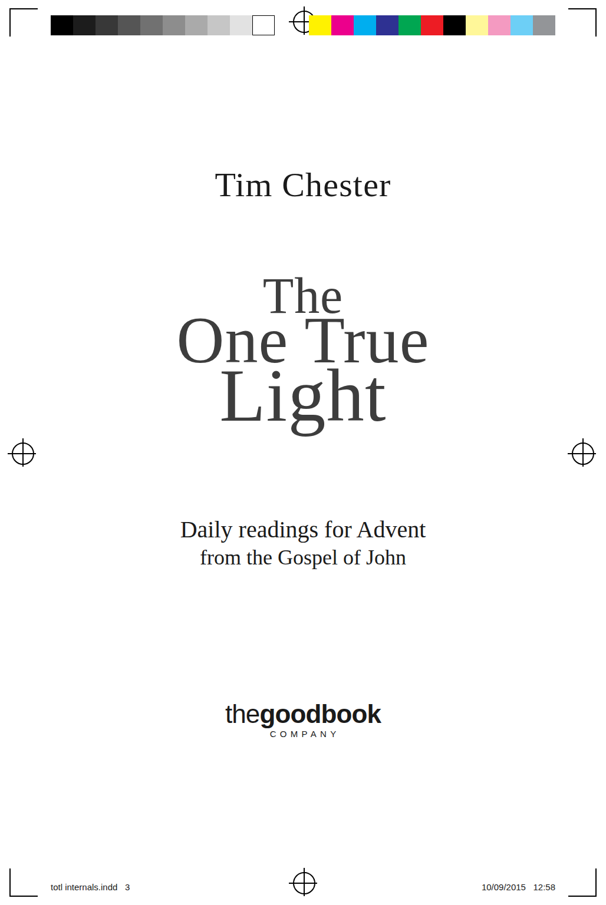Tim Chester
The One True Light
Daily readings for Advent from the Gospel of John
the good book COMPANY
totl internals.indd 3 10/09/2015 12:58